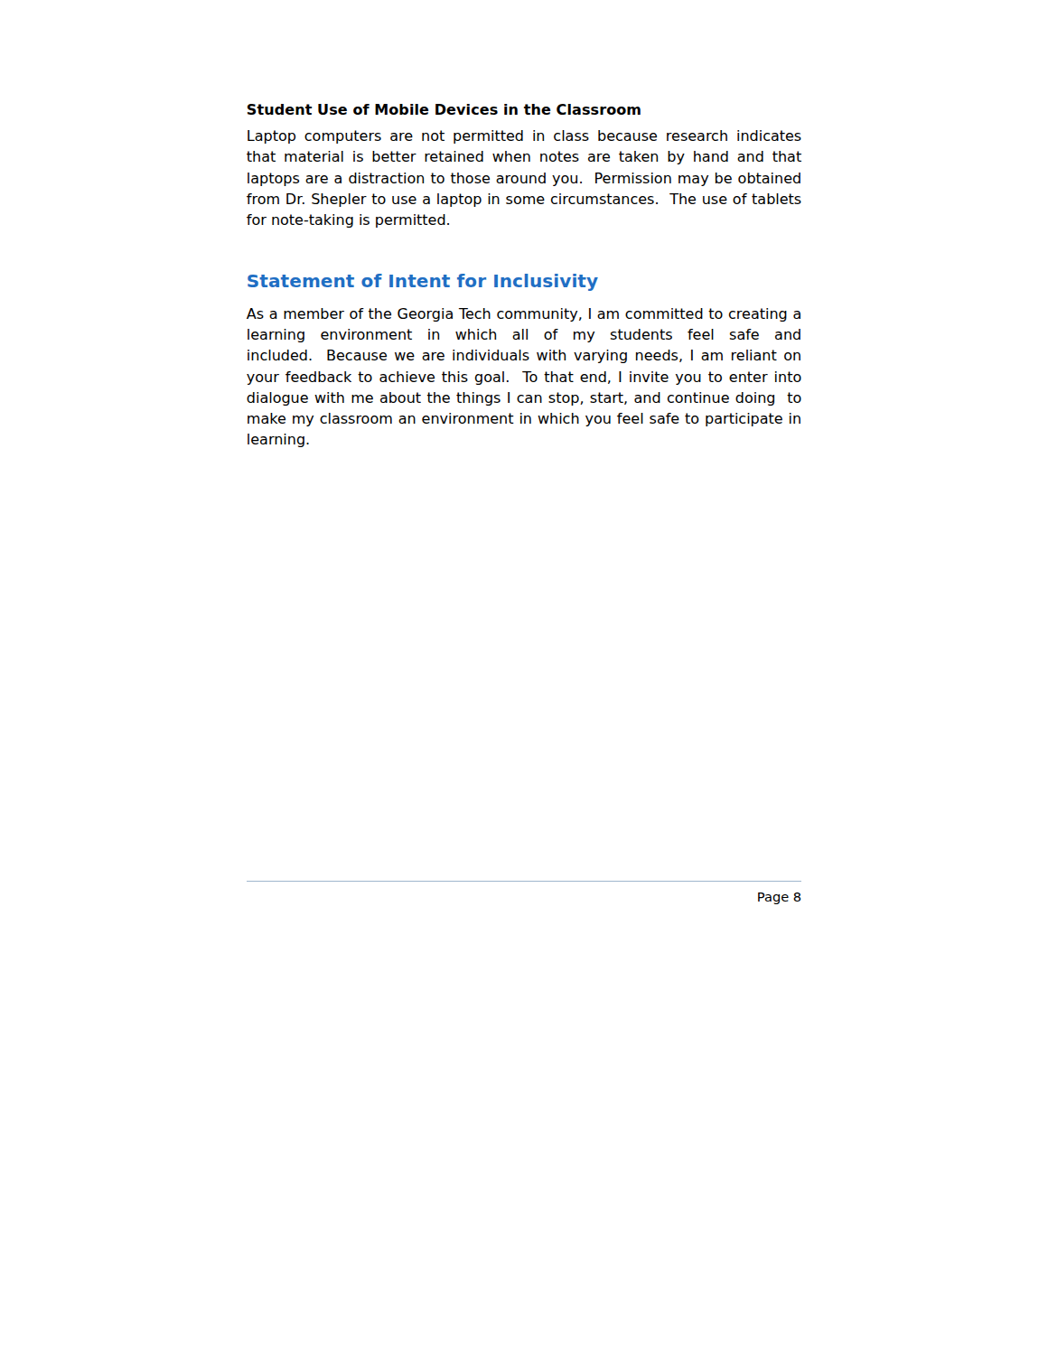Student Use of Mobile Devices in the Classroom
Laptop computers are not permitted in class because research indicates that material is better retained when notes are taken by hand and that laptops are a distraction to those around you. Permission may be obtained from Dr. Shepler to use a laptop in some circumstances. The use of tablets for note-taking is permitted.
Statement of Intent for Inclusivity
As a member of the Georgia Tech community, I am committed to creating a learning environment in which all of my students feel safe and included. Because we are individuals with varying needs, I am reliant on your feedback to achieve this goal. To that end, I invite you to enter into dialogue with me about the things I can stop, start, and continue doing to make my classroom an environment in which you feel safe to participate in learning.
Page 8